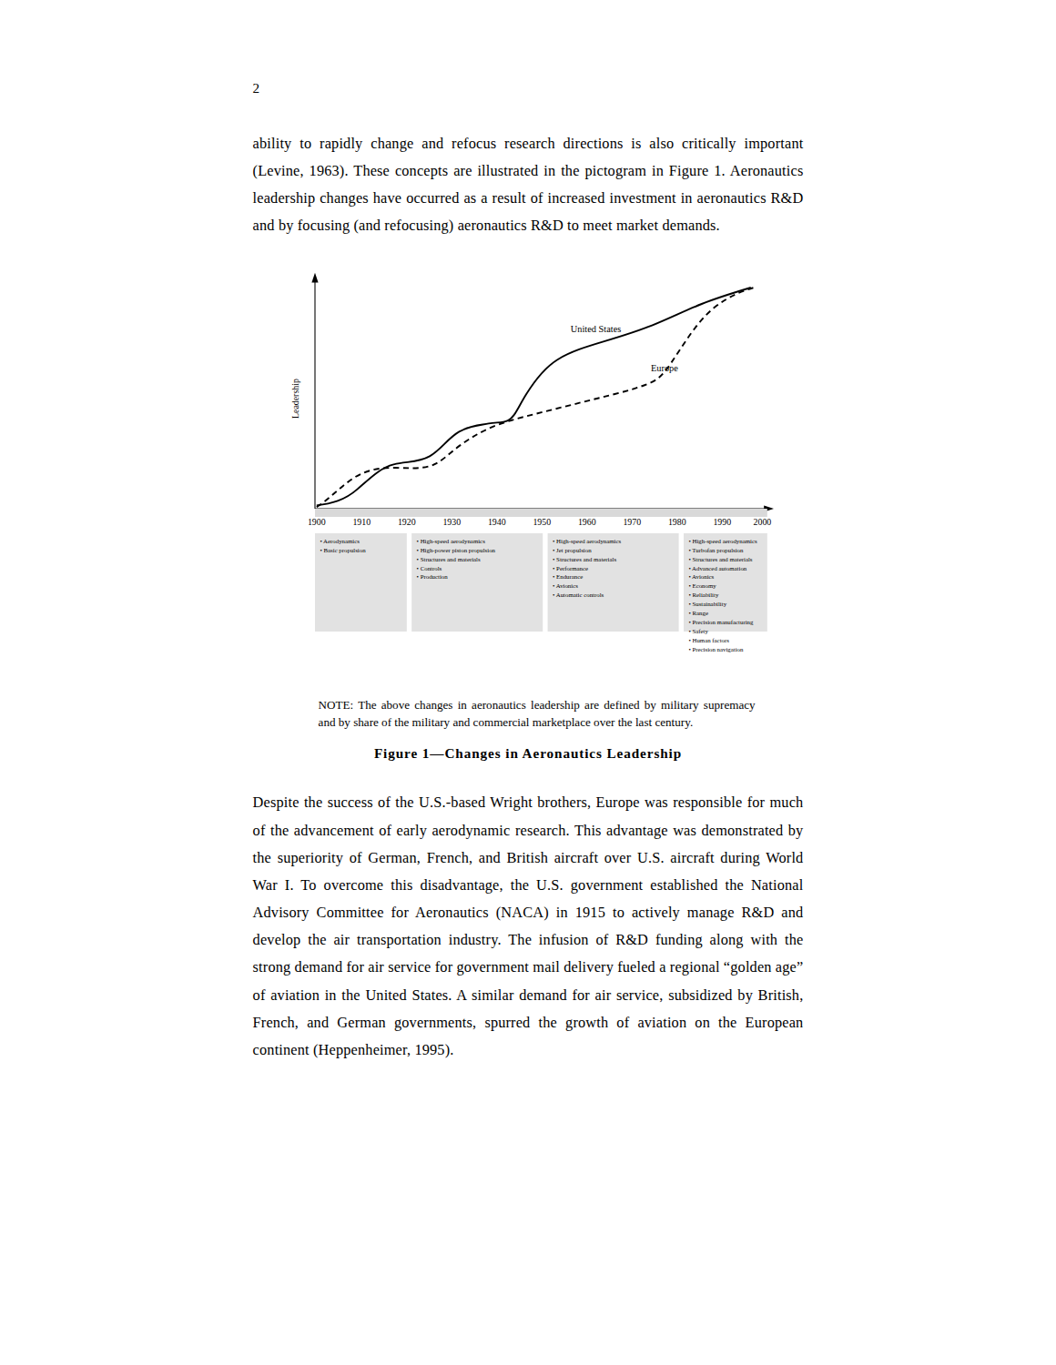2
ability to rapidly change and refocus research directions is also critically important (Levine, 1963). These concepts are illustrated in the pictogram in Figure 1. Aeronautics leadership changes have occurred as a result of increased investment in aeronautics R&D and by focusing (and refocusing) aeronautics R&D to meet market demands.
Leadership United States Europe 1900 1910 1920 1930 1940 1950 1960 1970 1980 1990 2000 • Aerodynamics • Basic propulsion • High-speed aerodynamics • High-power piston propulsion • Structures and materials • Controls • Production • High-speed aerodynamics • Jet propulsion • Structures and materials • Performance • Endurance • Avionics • Automatic controls • High-speed aerodynamics • Turbofan propulsion • Structures and materials • Advanced automation • Avionics • Economy • Reliability • Sustainability • Range • Precision manufacturing • Safety • Human factors • Precision navigation
NOTE: The above changes in aeronautics leadership are defined by military supremacy and by share of the military and commercial marketplace over the last century.
Figure 1—Changes in Aeronautics Leadership
Despite the success of the U.S.-based Wright brothers, Europe was responsible for much of the advancement of early aerodynamic research. This advantage was demonstrated by the superiority of German, French, and British aircraft over U.S. aircraft during World War I. To overcome this disadvantage, the U.S. government established the National Advisory Committee for Aeronautics (NACA) in 1915 to actively manage R&D and develop the air transportation industry. The infusion of R&D funding along with the strong demand for air service for government mail delivery fueled a regional “golden age” of aviation in the United States. A similar demand for air service, subsidized by British, French, and German governments, spurred the growth of aviation on the European continent (Heppenheimer, 1995).